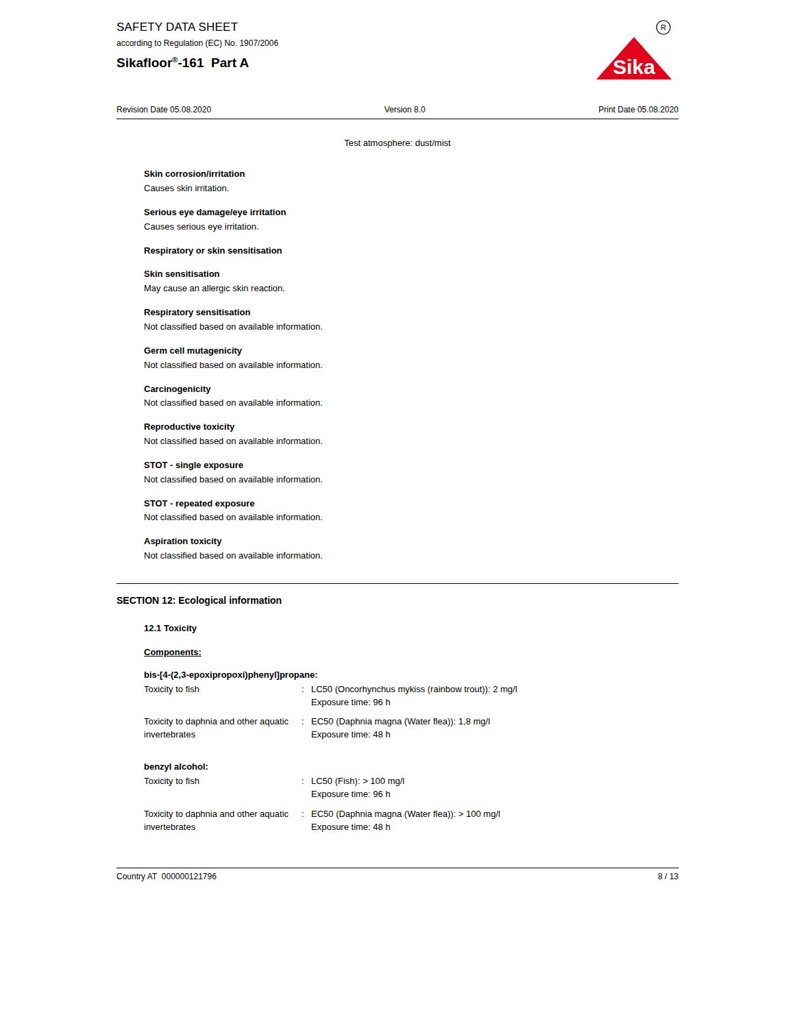SAFETY DATA SHEET
according to Regulation (EC) No. 1907/2006
Sikafloor®-161 Part A
R Sika
Revision Date 05.08.2020 Version 8.0 Print Date 05.08.2020
Test atmosphere: dust/mist
Skin corrosion/irritation
Causes skin irritation.
Serious eye damage/eye irritation
Causes serious eye irritation.
Respiratory or skin sensitisation
Skin sensitisation
May cause an allergic skin reaction.
Respiratory sensitisation
Not classified based on available information.
Germ cell mutagenicity
Not classified based on available information.
Carcinogenicity
Not classified based on available information.
Reproductive toxicity
Not classified based on available information.
STOT - single exposure
Not classified based on available information.
STOT - repeated exposure
Not classified based on available information.
Aspiration toxicity
Not classified based on available information.
SECTION 12: Ecological information
12.1 Toxicity
Components:
bis-[4-(2,3-epoxipropoxi)phenyl]propane:
| Toxicity to fish | : | LC50 (Oncorhynchus mykiss (rainbow trout)): 2 mg/l Exposure time: 96 h |
| Toxicity to daphnia and other aquatic invertebrates | : | EC50 (Daphnia magna (Water flea)): 1,8 mg/l Exposure time: 48 h |
benzyl alcohol:
| Toxicity to fish | : | LC50 (Fish): > 100 mg/l Exposure time: 96 h |
| Toxicity to daphnia and other aquatic invertebrates | : | EC50 (Daphnia magna (Water flea)): > 100 mg/l Exposure time: 48 h |
Country AT 000000121796 8 / 13